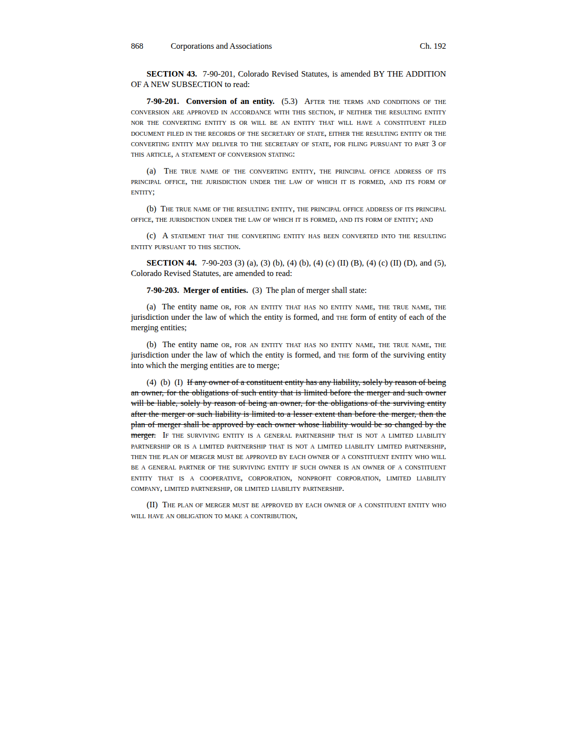868 Corporations and Associations Ch. 192
SECTION 43. 7-90-201, Colorado Revised Statutes, is amended BY THE ADDITION OF A NEW SUBSECTION to read:
7-90-201. Conversion of an entity. (5.3) After the terms and conditions of the conversion are approved in accordance with this section, if neither the resulting entity nor the converting entity is or will be an entity that will have a constituent filed document filed in the records of the secretary of state, either the resulting entity or the converting entity may deliver to the secretary of state, for filing pursuant to part 3 of this article, a statement of conversion stating:
(a) The true name of the converting entity, the principal office address of its principal office, the jurisdiction under the law of which it is formed, and its form of entity;
(b) The true name of the resulting entity, the principal office address of its principal office, the jurisdiction under the law of which it is formed, and its form of entity; and
(c) A statement that the converting entity has been converted into the resulting entity pursuant to this section.
SECTION 44. 7-90-203 (3) (a), (3) (b), (4) (b), (4) (c) (II) (B), (4) (c) (II) (D), and (5), Colorado Revised Statutes, are amended to read:
7-90-203. Merger of entities. (3) The plan of merger shall state:
(a) The entity name or, for an entity that has no entity name, the true name, the jurisdiction under the law of which the entity is formed, and the form of entity of each of the merging entities;
(b) The entity name or, for an entity that has no entity name, the true name, the jurisdiction under the law of which the entity is formed, and the form of the surviving entity into which the merging entities are to merge;
(4) (b) (I) If any owner of a constituent entity has any liability, solely by reason of being an owner, for the obligations of such entity that is limited before the merger and such owner will be liable, solely by reason of being an owner, for the obligations of the surviving entity after the merger or such liability is limited to a lesser extent than before the merger, then the plan of merger shall be approved by each owner whose liability would be so changed by the merger. If the surviving entity is a general partnership that is not a limited liability partnership or is a limited partnership that is not a limited liability limited partnership, then the plan of merger must be approved by each owner of a constituent entity who will be a general partner of the surviving entity if such owner is an owner of a constituent entity that is a cooperative, corporation, nonprofit corporation, limited liability company, limited partnership, or limited liability partnership.
(II) The plan of merger must be approved by each owner of a constituent entity who will have an obligation to make a contribution,